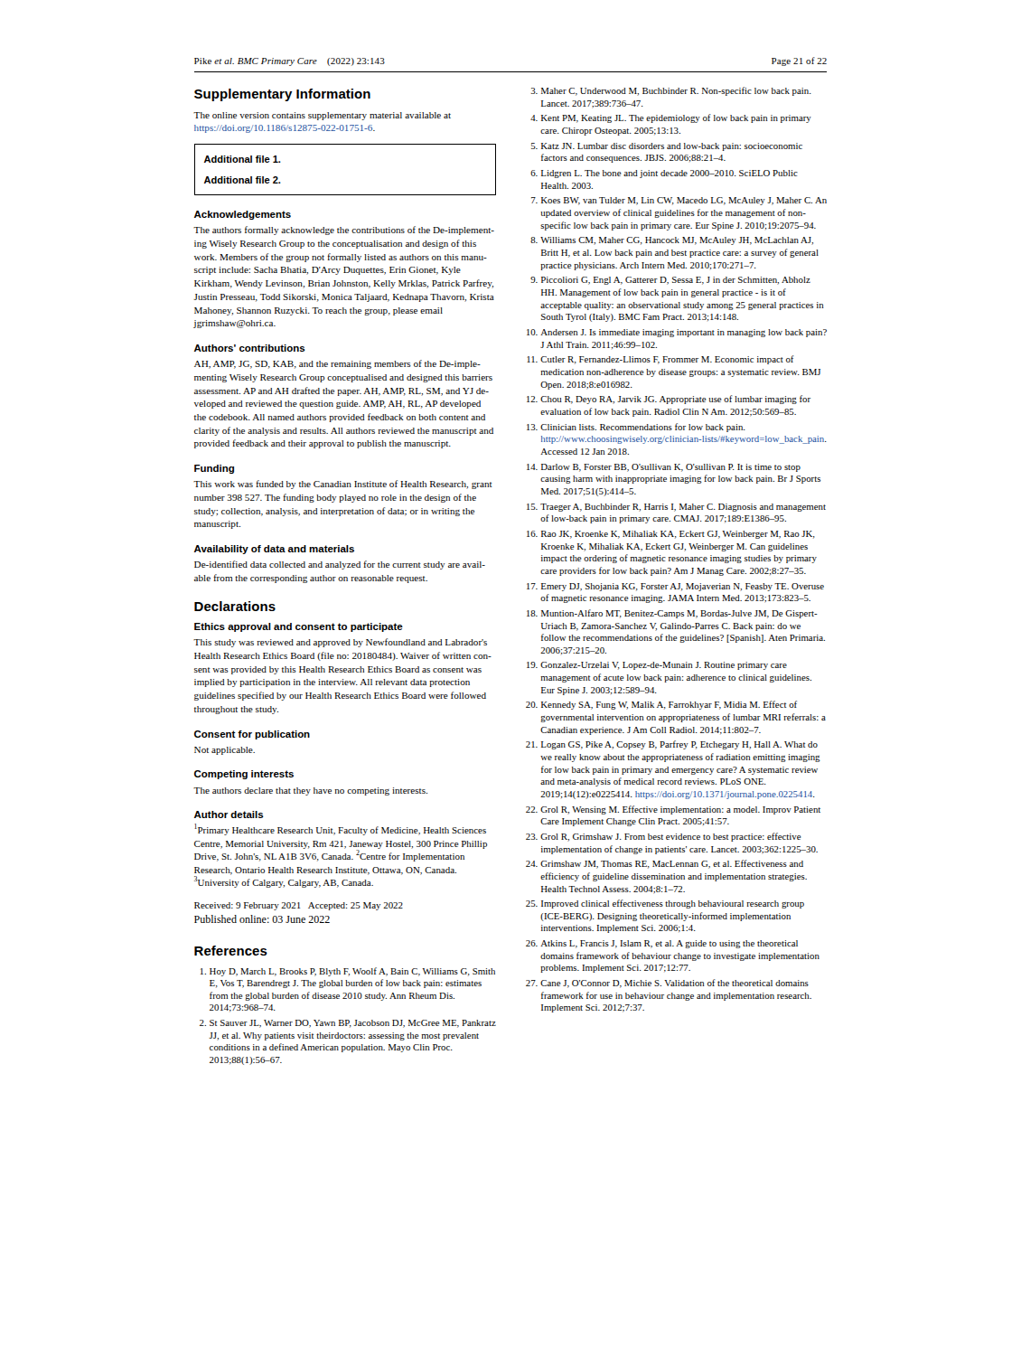Pike et al. BMC Primary Care (2022) 23:143
Page 21 of 22
Supplementary Information
The online version contains supplementary material available at https://doi.org/10.1186/s12875-022-01751-6.
Additional file 1.
Additional file 2.
Acknowledgements
The authors formally acknowledge the contributions of the De-implementing Wisely Research Group to the conceptualisation and design of this work. Members of the group not formally listed as authors on this manuscript include: Sacha Bhatia, D'Arcy Duquettes, Erin Gionet, Kyle Kirkham, Wendy Levinson, Brian Johnston, Kelly Mrklas, Patrick Parfrey, Justin Presseau, Todd Sikorski, Monica Taljaard, Kednapa Thavorn, Krista Mahoney, Shannon Ruzycki. To reach the group, please email jgrimshaw@ohri.ca.
Authors' contributions
AH, AMP, JG, SD, KAB, and the remaining members of the De-implementing Wisely Research Group conceptualised and designed this barriers assessment. AP and AH drafted the paper. AH, AMP, RL, SM, and YJ developed and reviewed the question guide. AMP, AH, RL, AP developed the codebook. All named authors provided feedback on both content and clarity of the analysis and results. All authors reviewed the manuscript and provided feedback and their approval to publish the manuscript.
Funding
This work was funded by the Canadian Institute of Health Research, grant number 398 527. The funding body played no role in the design of the study; collection, analysis, and interpretation of data; or in writing the manuscript.
Availability of data and materials
De-identified data collected and analyzed for the current study are available from the corresponding author on reasonable request.
Declarations
Ethics approval and consent to participate
This study was reviewed and approved by Newfoundland and Labrador's Health Research Ethics Board (file no: 20180484). Waiver of written consent was provided by this Health Research Ethics Board as consent was implied by participation in the interview. All relevant data protection guidelines specified by our Health Research Ethics Board were followed throughout the study.
Consent for publication
Not applicable.
Competing interests
The authors declare that they have no competing interests.
Author details
1Primary Healthcare Research Unit, Faculty of Medicine, Health Sciences Centre, Memorial University, Rm 421, Janeway Hostel, 300 Prince Phillip Drive, St. John's, NL A1B 3V6, Canada. 2Centre for Implementation Research, Ontario Health Research Institute, Ottawa, ON, Canada. 3University of Calgary, Calgary, AB, Canada.
Received: 9 February 2021 Accepted: 25 May 2022
Published online: 03 June 2022
References
Hoy D, March L, Brooks P, Blyth F, Woolf A, Bain C, Williams G, Smith E, Vos T, Barendregt J. The global burden of low back pain: estimates from the global burden of disease 2010 study. Ann Rheum Dis. 2014;73:968–74.
St Sauver JL, Warner DO, Yawn BP, Jacobson DJ, McGree ME, Pankratz JJ, et al. Why patients visit theirdoctors: assessing the most prevalent conditions in a defined American population. Mayo Clin Proc. 2013;88(1):56–67.
Maher C, Underwood M, Buchbinder R. Non-specific low back pain. Lancet. 2017;389:736–47.
Kent PM, Keating JL. The epidemiology of low back pain in primary care. Chiropr Osteopat. 2005;13:13.
Katz JN. Lumbar disc disorders and low-back pain: socioeconomic factors and consequences. JBJS. 2006;88:21–4.
Lidgren L. The bone and joint decade 2000–2010. SciELO Public Health. 2003.
Koes BW, van Tulder M, Lin CW, Macedo LG, McAuley J, Maher C. An updated overview of clinical guidelines for the management of non-specific low back pain in primary care. Eur Spine J. 2010;19:2075–94.
Williams CM, Maher CG, Hancock MJ, McAuley JH, McLachlan AJ, Britt H, et al. Low back pain and best practice care: a survey of general practice physicians. Arch Intern Med. 2010;170:271–7.
Piccoliori G, Engl A, Gatterer D, Sessa E, J in der Schmitten, Abholz HH. Management of low back pain in general practice - is it of acceptable quality: an observational study among 25 general practices in South Tyrol (Italy). BMC Fam Pract. 2013;14:148.
Andersen J. Is immediate imaging important in managing low back pain? J Athl Train. 2011;46:99–102.
Cutler R, Fernandez-Llimos F, Frommer M. Economic impact of medication non-adherence by disease groups: a systematic review. BMJ Open. 2018;8:e016982.
Chou R, Deyo RA, Jarvik JG. Appropriate use of lumbar imaging for evaluation of low back pain. Radiol Clin N Am. 2012;50:569–85.
Clinician lists. Recommendations for low back pain. http://www.choosingwisely.org/clinician-lists/#keyword=low_back_pain. Accessed 12 Jan 2018.
Darlow B, Forster BB, O'sullivan K, O'sullivan P. It is time to stop causing harm with inappropriate imaging for low back pain. Br J Sports Med. 2017;51(5):414–5.
Traeger A, Buchbinder R, Harris I, Maher C. Diagnosis and management of low-back pain in primary care. CMAJ. 2017;189:E1386–95.
Rao JK, Kroenke K, Mihaliak KA, Eckert GJ, Weinberger M, Rao JK, Kroenke K, Mihaliak KA, Eckert GJ, Weinberger M. Can guidelines impact the ordering of magnetic resonance imaging studies by primary care providers for low back pain? Am J Manag Care. 2002;8:27–35.
Emery DJ, Shojania KG, Forster AJ, Mojaverian N, Feasby TE. Overuse of magnetic resonance imaging. JAMA Intern Med. 2013;173:823–5.
Muntion-Alfaro MT, Benitez-Camps M, Bordas-Julve JM, De Gispert-Uriach B, Zamora-Sanchez V, Galindo-Parres C. Back pain: do we follow the recommendations of the guidelines? [Spanish]. Aten Primaria. 2006;37:215–20.
Gonzalez-Urzelai V, Lopez-de-Munain J. Routine primary care management of acute low back pain: adherence to clinical guidelines. Eur Spine J. 2003;12:589–94.
Kennedy SA, Fung W, Malik A, Farrokhyar F, Midia M. Effect of governmental intervention on appropriateness of lumbar MRI referrals: a Canadian experience. J Am Coll Radiol. 2014;11:802–7.
Logan GS, Pike A, Copsey B, Parfrey P, Etchegary H, Hall A. What do we really know about the appropriateness of radiation emitting imaging for low back pain in primary and emergency care? A systematic review and meta-analysis of medical record reviews. PLoS ONE. 2019;14(12):e0225414. https://doi.org/10.1371/journal.pone.0225414.
Grol R, Wensing M. Effective implementation: a model. Improv Patient Care Implement Change Clin Pract. 2005;41:57.
Grol R, Grimshaw J. From best evidence to best practice: effective implementation of change in patients' care. Lancet. 2003;362:1225–30.
Grimshaw JM, Thomas RE, MacLennan G, et al. Effectiveness and efficiency of guideline dissemination and implementation strategies. Health Technol Assess. 2004;8:1–72.
Improved clinical effectiveness through behavioural research group (ICE-BERG). Designing theoretically-informed implementation interventions. Implement Sci. 2006;1:4.
Atkins L, Francis J, Islam R, et al. A guide to using the theoretical domains framework of behaviour change to investigate implementation problems. Implement Sci. 2017;12:77.
Cane J, O'Connor D, Michie S. Validation of the theoretical domains framework for use in behaviour change and implementation research. Implement Sci. 2012;7:37.